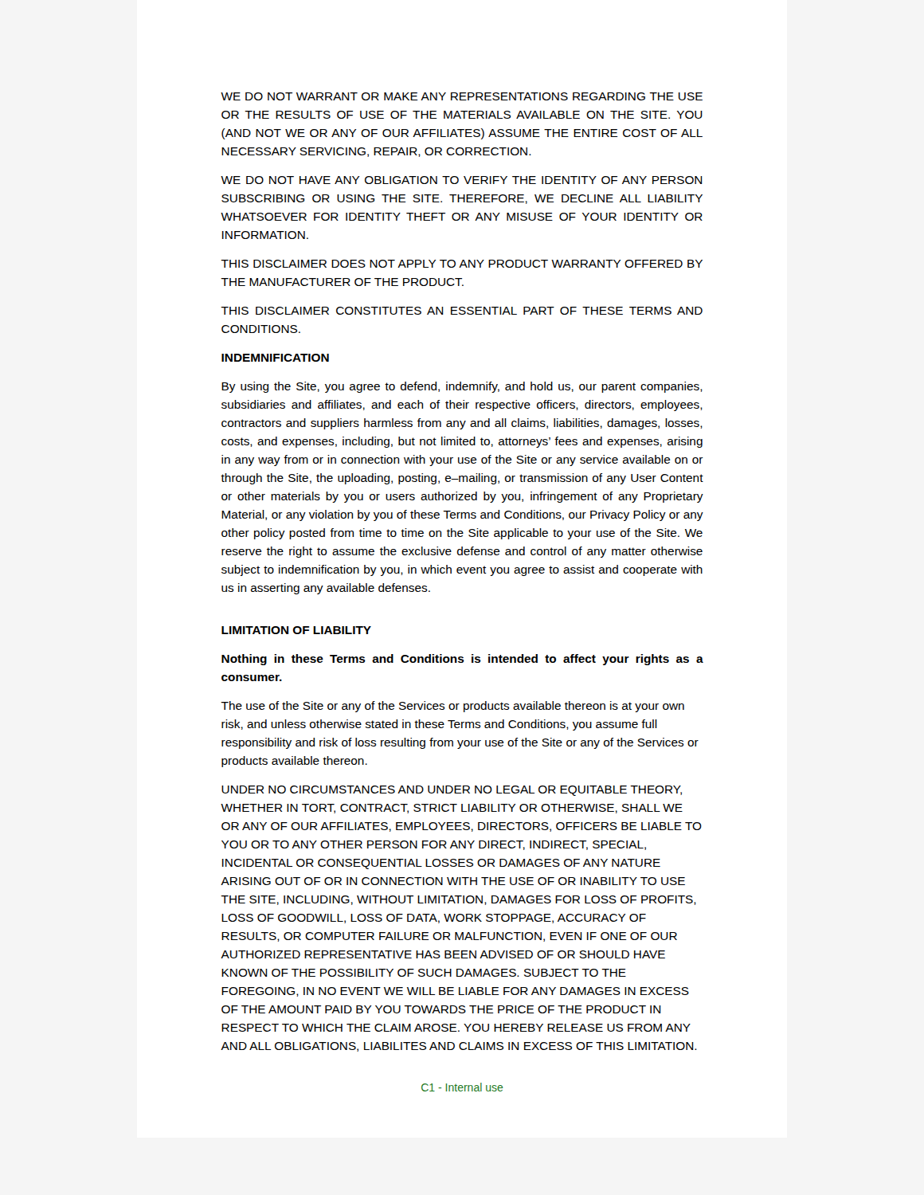WE DO NOT WARRANT OR MAKE ANY REPRESENTATIONS REGARDING THE USE OR THE RESULTS OF USE OF THE MATERIALS AVAILABLE ON THE SITE. YOU (AND NOT WE OR ANY OF OUR AFFILIATES) ASSUME THE ENTIRE COST OF ALL NECESSARY SERVICING, REPAIR, OR CORRECTION.
WE DO NOT HAVE ANY OBLIGATION TO VERIFY THE IDENTITY OF ANY PERSON SUBSCRIBING OR USING THE SITE. THEREFORE, WE DECLINE ALL LIABILITY WHATSOEVER FOR IDENTITY THEFT OR ANY MISUSE OF YOUR IDENTITY OR INFORMATION.
THIS DISCLAIMER DOES NOT APPLY TO ANY PRODUCT WARRANTY OFFERED BY THE MANUFACTURER OF THE PRODUCT.
THIS DISCLAIMER CONSTITUTES AN ESSENTIAL PART OF THESE TERMS AND CONDITIONS.
INDEMNIFICATION
By using the Site, you agree to defend, indemnify, and hold us, our parent companies, subsidiaries and affiliates, and each of their respective officers, directors, employees, contractors and suppliers harmless from any and all claims, liabilities, damages, losses, costs, and expenses, including, but not limited to, attorneys’ fees and expenses, arising in any way from or in connection with your use of the Site or any service available on or through the Site, the uploading, posting, e–mailing, or transmission of any User Content or other materials by you or users authorized by you, infringement of any Proprietary Material, or any violation by you of these Terms and Conditions, our Privacy Policy or any other policy posted from time to time on the Site applicable to your use of the Site. We reserve the right to assume the exclusive defense and control of any matter otherwise subject to indemnification by you, in which event you agree to assist and cooperate with us in asserting any available defenses.
LIMITATION OF LIABILITY
Nothing in these Terms and Conditions is intended to affect your rights as a consumer.
The use of the Site or any of the Services or products available thereon is at your own risk, and unless otherwise stated in these Terms and Conditions, you assume full responsibility and risk of loss resulting from your use of the Site or any of the Services or products available thereon.
UNDER NO CIRCUMSTANCES AND UNDER NO LEGAL OR EQUITABLE THEORY, WHETHER IN TORT, CONTRACT, STRICT LIABILITY OR OTHERWISE, SHALL WE OR ANY OF OUR AFFILIATES, EMPLOYEES, DIRECTORS, OFFICERS BE LIABLE TO YOU OR TO ANY OTHER PERSON FOR ANY DIRECT, INDIRECT, SPECIAL, INCIDENTAL OR CONSEQUENTIAL LOSSES OR DAMAGES OF ANY NATURE ARISING OUT OF OR IN CONNECTION WITH THE USE OF OR INABILITY TO USE THE SITE, INCLUDING, WITHOUT LIMITATION, DAMAGES FOR LOSS OF PROFITS, LOSS OF GOODWILL, LOSS OF DATA, WORK STOPPAGE, ACCURACY OF RESULTS, OR COMPUTER FAILURE OR MALFUNCTION, EVEN IF ONE OF OUR AUTHORIZED REPRESENTATIVE HAS BEEN ADVISED OF OR SHOULD HAVE KNOWN OF THE POSSIBILITY OF SUCH DAMAGES. SUBJECT TO THE FOREGOING, IN NO EVENT WE WILL BE LIABLE FOR ANY DAMAGES IN EXCESS OF THE AMOUNT PAID BY YOU TOWARDS THE PRICE OF THE PRODUCT IN RESPECT TO WHICH THE CLAIM AROSE. YOU HEREBY RELEASE US FROM ANY AND ALL OBLIGATIONS, LIABILITES AND CLAIMS IN EXCESS OF THIS LIMITATION.
C1 - Internal use